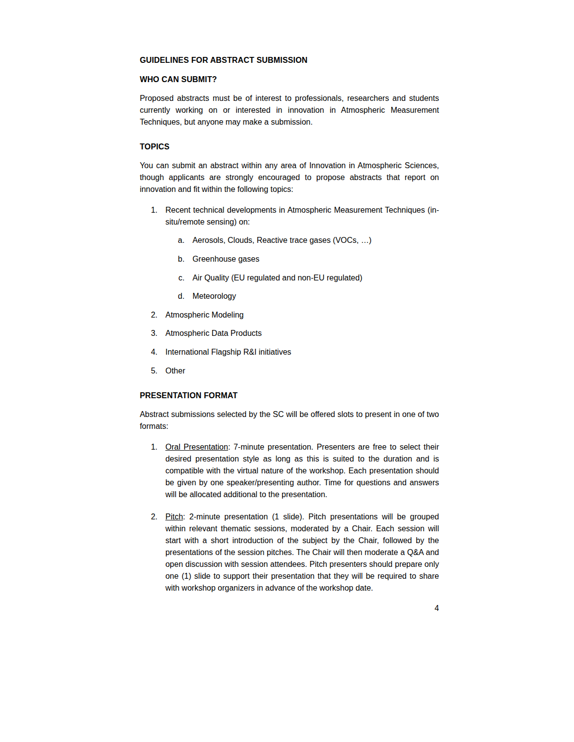GUIDELINES FOR ABSTRACT SUBMISSION
WHO CAN SUBMIT?
Proposed abstracts must be of interest to professionals, researchers and students currently working on or interested in innovation in Atmospheric Measurement Techniques, but anyone may make a submission.
TOPICS
You can submit an abstract within any area of Innovation in Atmospheric Sciences, though applicants are strongly encouraged to propose abstracts that report on innovation and fit within the following topics:
Recent technical developments in Atmospheric Measurement Techniques (in-situ/remote sensing) on:
Aerosols, Clouds, Reactive trace gases (VOCs, …)
Greenhouse gases
Air Quality (EU regulated and non-EU regulated)
Meteorology
Atmospheric Modeling
Atmospheric Data Products
International Flagship R&I initiatives
Other
PRESENTATION FORMAT
Abstract submissions selected by the SC will be offered slots to present in one of two formats:
Oral Presentation: 7-minute presentation. Presenters are free to select their desired presentation style as long as this is suited to the duration and is compatible with the virtual nature of the workshop. Each presentation should be given by one speaker/presenting author. Time for questions and answers will be allocated additional to the presentation.
Pitch: 2-minute presentation (1 slide). Pitch presentations will be grouped within relevant thematic sessions, moderated by a Chair. Each session will start with a short introduction of the subject by the Chair, followed by the presentations of the session pitches. The Chair will then moderate a Q&A and open discussion with session attendees. Pitch presenters should prepare only one (1) slide to support their presentation that they will be required to share with workshop organizers in advance of the workshop date.
4